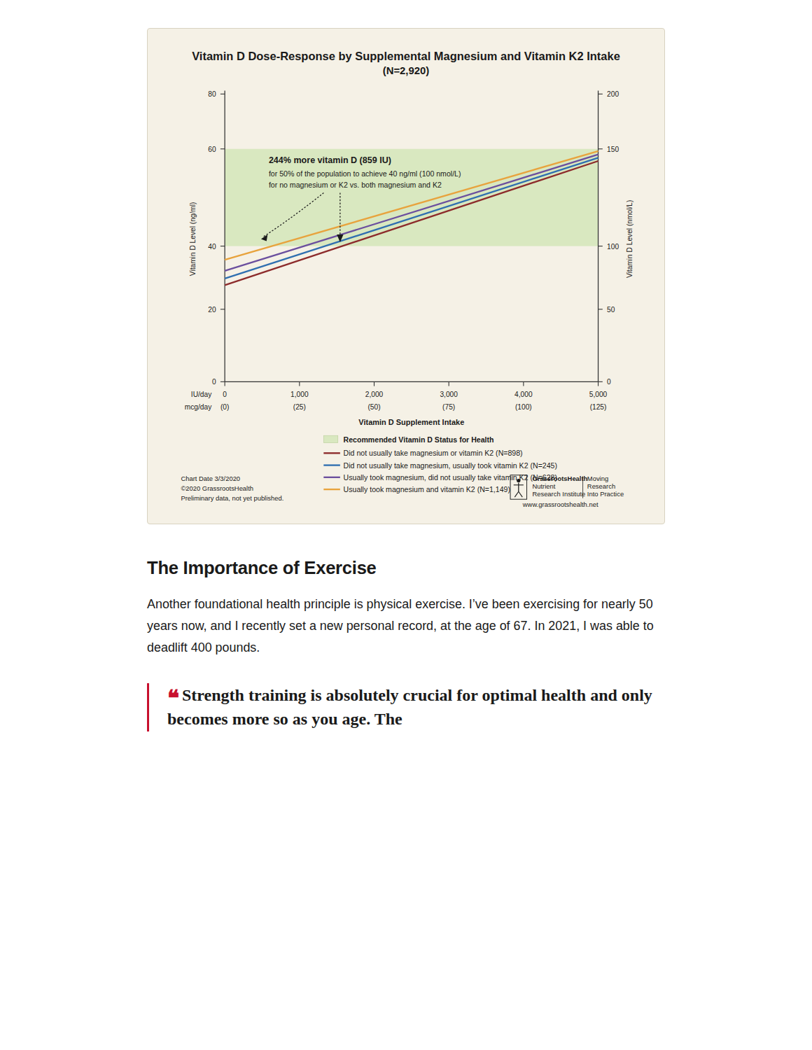Vitamin D Dose-Response by Supplemental Magnesium and Vitamin K2 Intake (N=2,920) Line chart showing vitamin D blood level rising with vitamin D supplement intake. Four lines represent groups by magnesium and vitamin K2 use. Those taking both magnesium and vitamin K2 reach 40 ng/ml at a lower supplement dose. Vitamin D Dose-Response by Supplemental Magnesium and Vitamin K2 Intake (N=2,920) 0 20 40 60 80 Vitamin D Level (ng/ml) 0 50 100 150 200 Vitamin D Level (nmol/L) IU/day mcg/day 0 (0) 1,000 (25) 2,000 (50) 3,000 (75) 4,000 (100) 5,000 (125) Vitamin D Supplement Intake 244% more vitamin D (859 IU) for 50% of the population to achieve 40 ng/ml (100 nmol/L) for no magnesium or K2 vs. both magnesium and K2 Recommended Vitamin D Status for Health Did not usually take magnesium or vitamin K2 (N=898) Did not usually take magnesium, usually took vitamin K2 (N=245) Usually took magnesium, did not usually take vitamin K2 (N=628) Usually took magnesium and vitamin K2 (N=1,149) Chart Date 3/3/2020 ©2020 GrassrootsHealth Preliminary data, not yet published. GrassrootsHealth Nutrient Research Institute Moving Research Into Practice www.grassrootshealth.net
The Importance of Exercise
Another foundational health principle is physical exercise. I’ve been exercising for nearly 50 years now, and I recently set a new personal record, at the age of 67. In 2021, I was able to deadlift 400 pounds.
❝Strength training is absolutely crucial for optimal health and only becomes more so as you age. The